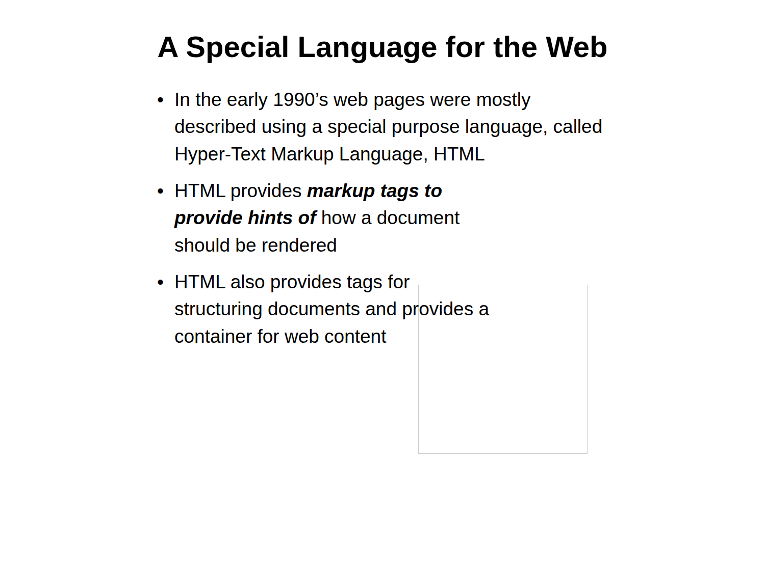A Special Language for the Web
In the early 1990’s web pages were mostly described using a special purpose language, called Hyper-Text Markup Language, HTML
HTML provides markup tags to provide hints of how a document should be rendered
HTML also provides tags for structuring documents and provides a container for web content